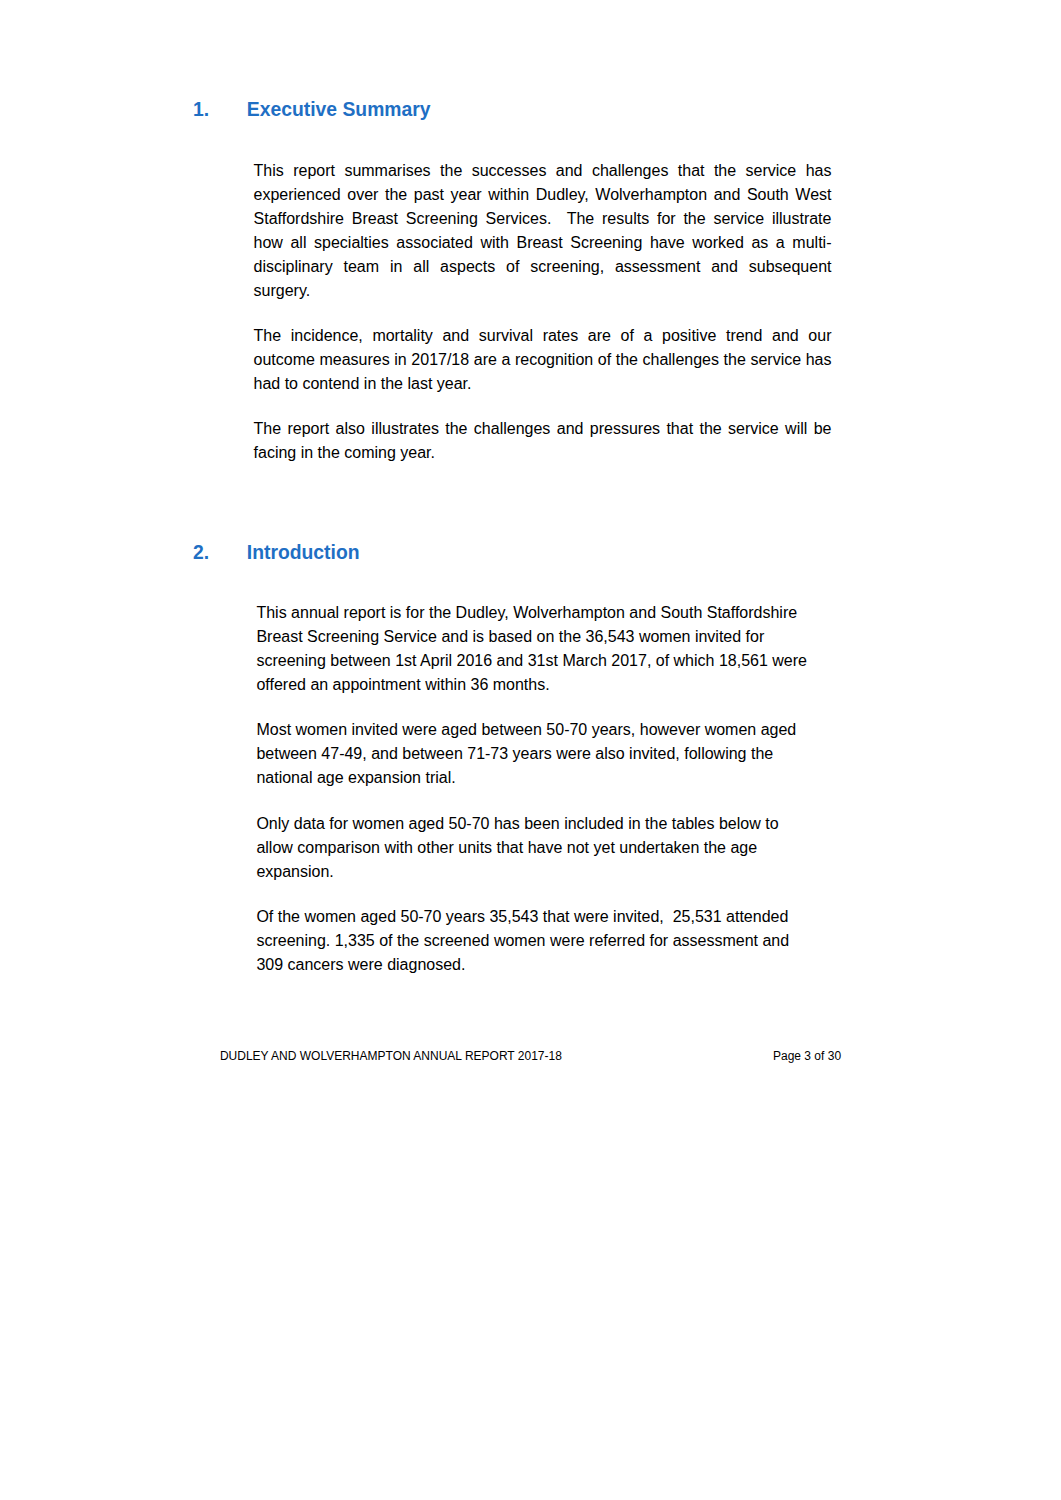1. Executive Summary
This report summarises the successes and challenges that the service has experienced over the past year within Dudley, Wolverhampton and South West Staffordshire Breast Screening Services. The results for the service illustrate how all specialties associated with Breast Screening have worked as a multi-disciplinary team in all aspects of screening, assessment and subsequent surgery.
The incidence, mortality and survival rates are of a positive trend and our outcome measures in 2017/18 are a recognition of the challenges the service has had to contend in the last year.
The report also illustrates the challenges and pressures that the service will be facing in the coming year.
2. Introduction
This annual report is for the Dudley, Wolverhampton and South Staffordshire Breast Screening Service and is based on the 36,543 women invited for screening between 1st April 2016 and 31st March 2017, of which 18,561 were offered an appointment within 36 months.
Most women invited were aged between 50-70 years, however women aged between 47-49, and between 71-73 years were also invited, following the national age expansion trial.
Only data for women aged 50-70 has been included in the tables below to allow comparison with other units that have not yet undertaken the age expansion.
Of the women aged 50-70 years 35,543 that were invited, 25,531 attended screening. 1,335 of the screened women were referred for assessment and 309 cancers were diagnosed.
DUDLEY AND WOLVERHAMPTON ANNUAL REPORT 2017-18 Page 3 of 30